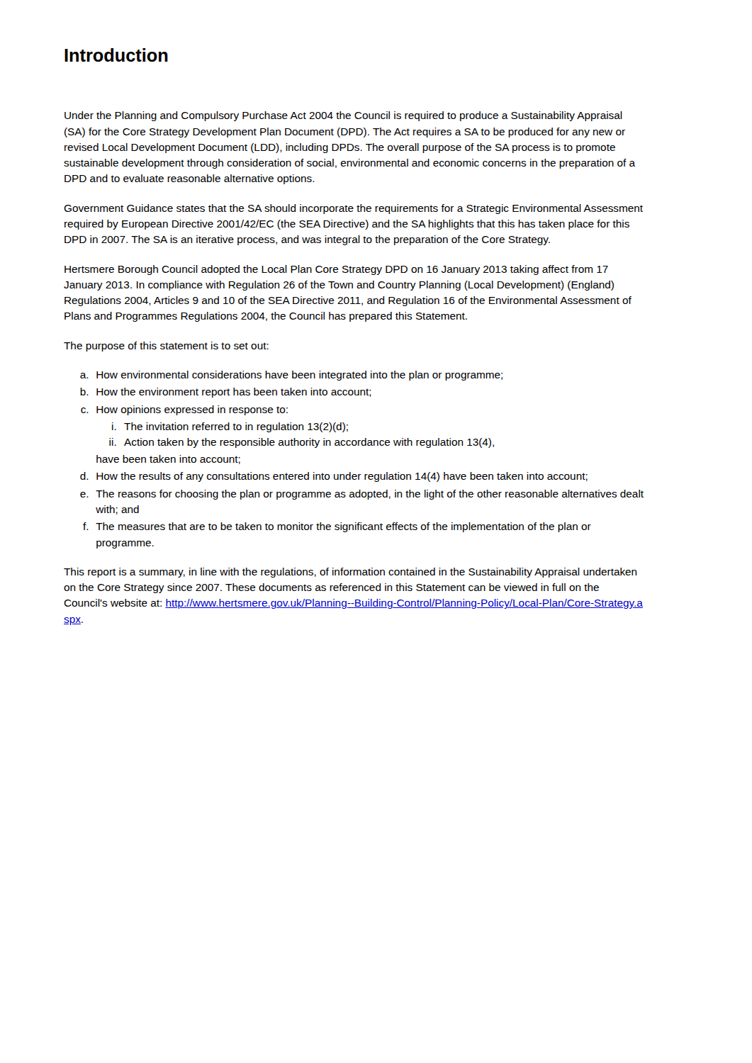Introduction
Under the Planning and Compulsory Purchase Act 2004 the Council is required to produce a Sustainability Appraisal (SA) for the Core Strategy Development Plan Document (DPD). The Act requires a SA to be produced for any new or revised Local Development Document (LDD), including DPDs. The overall purpose of the SA process is to promote sustainable development through consideration of social, environmental and economic concerns in the preparation of a DPD and to evaluate reasonable alternative options.
Government Guidance states that the SA should incorporate the requirements for a Strategic Environmental Assessment required by European Directive 2001/42/EC (the SEA Directive) and the SA highlights that this has taken place for this DPD in 2007. The SA is an iterative process, and was integral to the preparation of the Core Strategy.
Hertsmere Borough Council adopted the Local Plan Core Strategy DPD on 16 January 2013 taking affect from 17 January 2013. In compliance with Regulation 26 of the Town and Country Planning (Local Development) (England) Regulations 2004, Articles 9 and 10 of the SEA Directive 2011, and Regulation 16 of the Environmental Assessment of Plans and Programmes Regulations 2004, the Council has prepared this Statement.
The purpose of this statement is to set out:
How environmental considerations have been integrated into the plan or programme;
How the environment report has been taken into account;
How opinions expressed in response to:
The invitation referred to in regulation 13(2)(d);
Action taken by the responsible authority in accordance with regulation 13(4),
have been taken into account;
How the results of any consultations entered into under regulation 14(4) have been taken into account;
The reasons for choosing the plan or programme as adopted, in the light of the other reasonable alternatives dealt with; and
The measures that are to be taken to monitor the significant effects of the implementation of the plan or programme.
This report is a summary, in line with the regulations, of information contained in the Sustainability Appraisal undertaken on the Core Strategy since 2007. These documents as referenced in this Statement can be viewed in full on the Council's website at: http://www.hertsmere.gov.uk/Planning--Building-Control/Planning-Policy/Local-Plan/Core-Strategy.aspx.